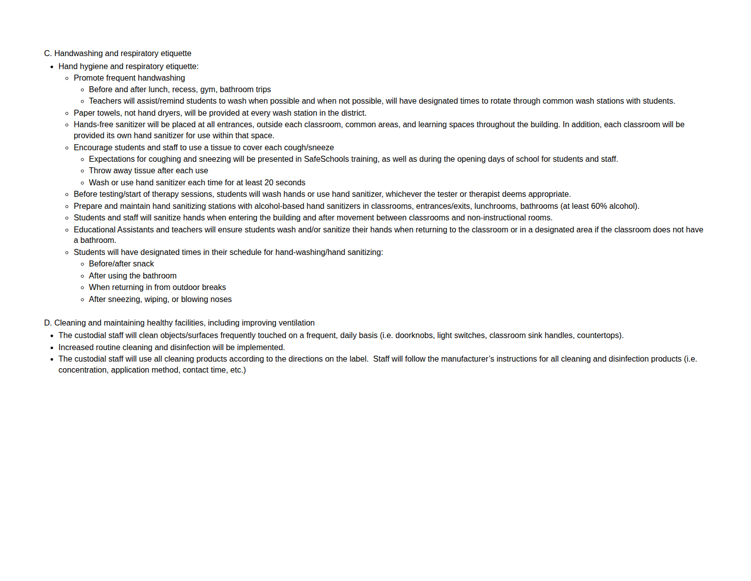C. Handwashing and respiratory etiquette
Hand hygiene and respiratory etiquette:
Promote frequent handwashing
Before and after lunch, recess, gym, bathroom trips
Teachers will assist/remind students to wash when possible and when not possible, will have designated times to rotate through common wash stations with students.
Paper towels, not hand dryers, will be provided at every wash station in the district.
Hands-free sanitizer will be placed at all entrances, outside each classroom, common areas, and learning spaces throughout the building. In addition, each classroom will be provided its own hand sanitizer for use within that space.
Encourage students and staff to use a tissue to cover each cough/sneeze
Expectations for coughing and sneezing will be presented in SafeSchools training, as well as during the opening days of school for students and staff.
Throw away tissue after each use
Wash or use hand sanitizer each time for at least 20 seconds
Before testing/start of therapy sessions, students will wash hands or use hand sanitizer, whichever the tester or therapist deems appropriate.
Prepare and maintain hand sanitizing stations with alcohol-based hand sanitizers in classrooms, entrances/exits, lunchrooms, bathrooms (at least 60% alcohol).
Students and staff will sanitize hands when entering the building and after movement between classrooms and non-instructional rooms.
Educational Assistants and teachers will ensure students wash and/or sanitize their hands when returning to the classroom or in a designated area if the classroom does not have a bathroom.
Students will have designated times in their schedule for hand-washing/hand sanitizing:
Before/after snack
After using the bathroom
When returning in from outdoor breaks
After sneezing, wiping, or blowing noses
D. Cleaning and maintaining healthy facilities, including improving ventilation
The custodial staff will clean objects/surfaces frequently touched on a frequent, daily basis (i.e. doorknobs, light switches, classroom sink handles, countertops).
Increased routine cleaning and disinfection will be implemented.
The custodial staff will use all cleaning products according to the directions on the label. Staff will follow the manufacturer’s instructions for all cleaning and disinfection products (i.e. concentration, application method, contact time, etc.)